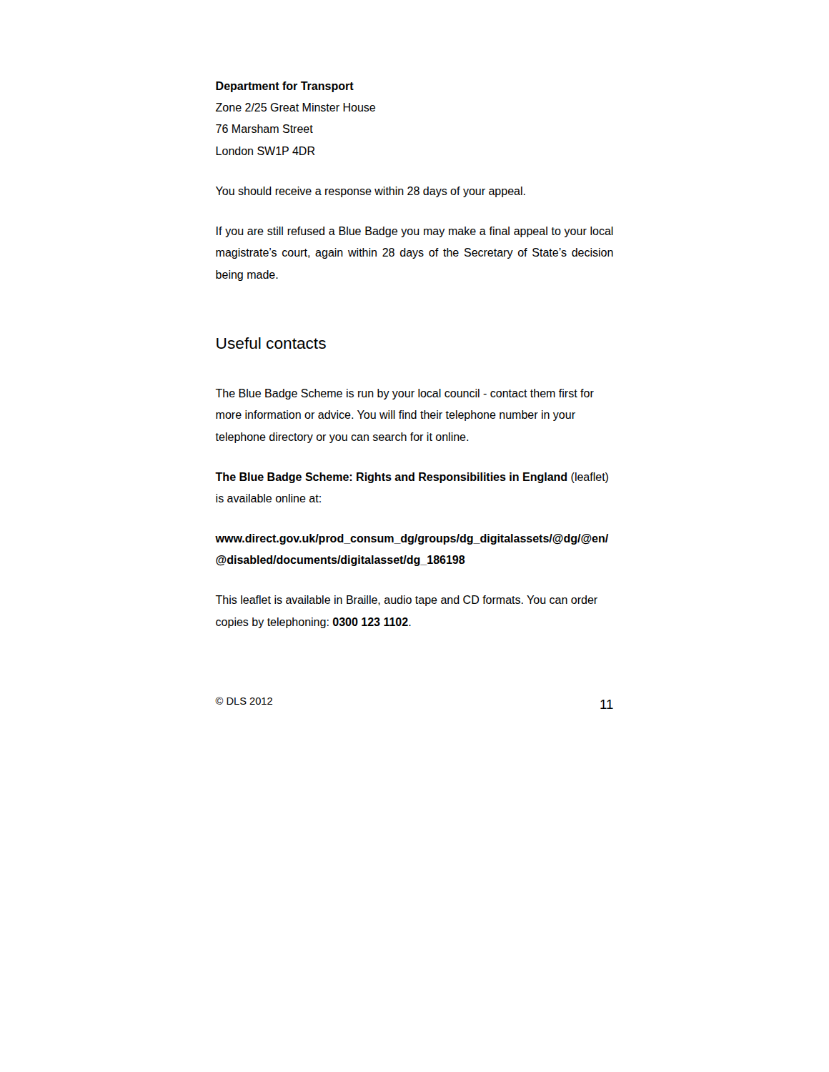Department for Transport
Zone 2/25 Great Minster House
76 Marsham Street
London SW1P 4DR
You should receive a response within 28 days of your appeal.
If you are still refused a Blue Badge you may make a final appeal to your local magistrate’s court, again within 28 days of the Secretary of State’s decision being made.
Useful contacts
The Blue Badge Scheme is run by your local council - contact them first for more information or advice. You will find their telephone number in your telephone directory or you can search for it online.
The Blue Badge Scheme: Rights and Responsibilities in England (leaflet) is available online at:
www.direct.gov.uk/prod_consum_dg/groups/dg_digitalassets/@dg/@en/@disabled/documents/digitalasset/dg_186198
This leaflet is available in Braille, audio tape and CD formats. You can order copies by telephoning: 0300 123 1102.
© DLS 2012 11